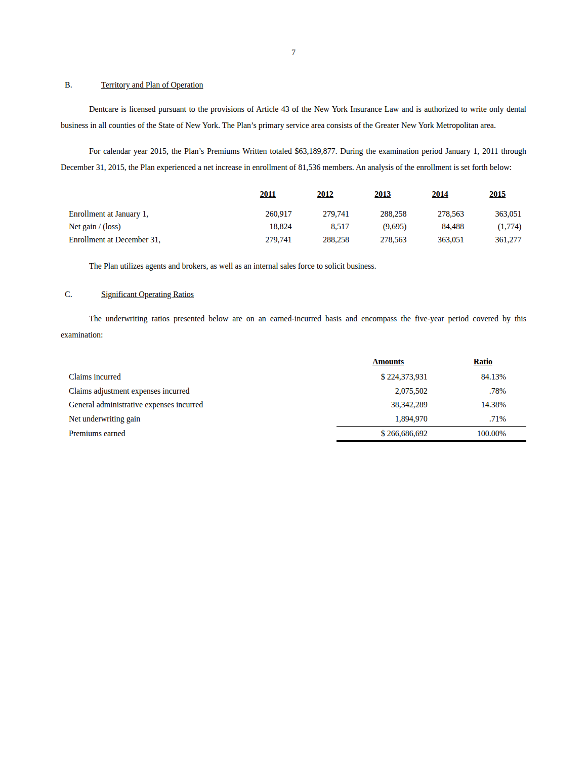7
B. Territory and Plan of Operation
Dentcare is licensed pursuant to the provisions of Article 43 of the New York Insurance Law and is authorized to write only dental business in all counties of the State of New York. The Plan’s primary service area consists of the Greater New York Metropolitan area.
For calendar year 2015, the Plan’s Premiums Written totaled $63,189,877. During the examination period January 1, 2011 through December 31, 2015, the Plan experienced a net increase in enrollment of 81,536 members. An analysis of the enrollment is set forth below:
| | 2011 | 2012 | 2013 | 2014 | 2015 |
| Enrollment at January 1, | 260,917 | 279,741 | 288,258 | 278,563 | 363,051 |
| Net gain / (loss) | 18,824 | 8,517 | (9,695) | 84,488 | (1,774) |
| Enrollment at December 31, | 279,741 | 288,258 | 278,563 | 363,051 | 361,277 |
The Plan utilizes agents and brokers, as well as an internal sales force to solicit business.
C. Significant Operating Ratios
The underwriting ratios presented below are on an earned-incurred basis and encompass the five-year period covered by this examination:
| | Amounts | Ratio |
| Claims incurred | $ 224,373,931 | 84.13% |
| Claims adjustment expenses incurred | 2,075,502 | .78% |
| General administrative expenses incurred | 38,342,289 | 14.38% |
| Net underwriting gain | 1,894,970 | .71% |
| Premiums earned | $ 266,686,692 | 100.00% |